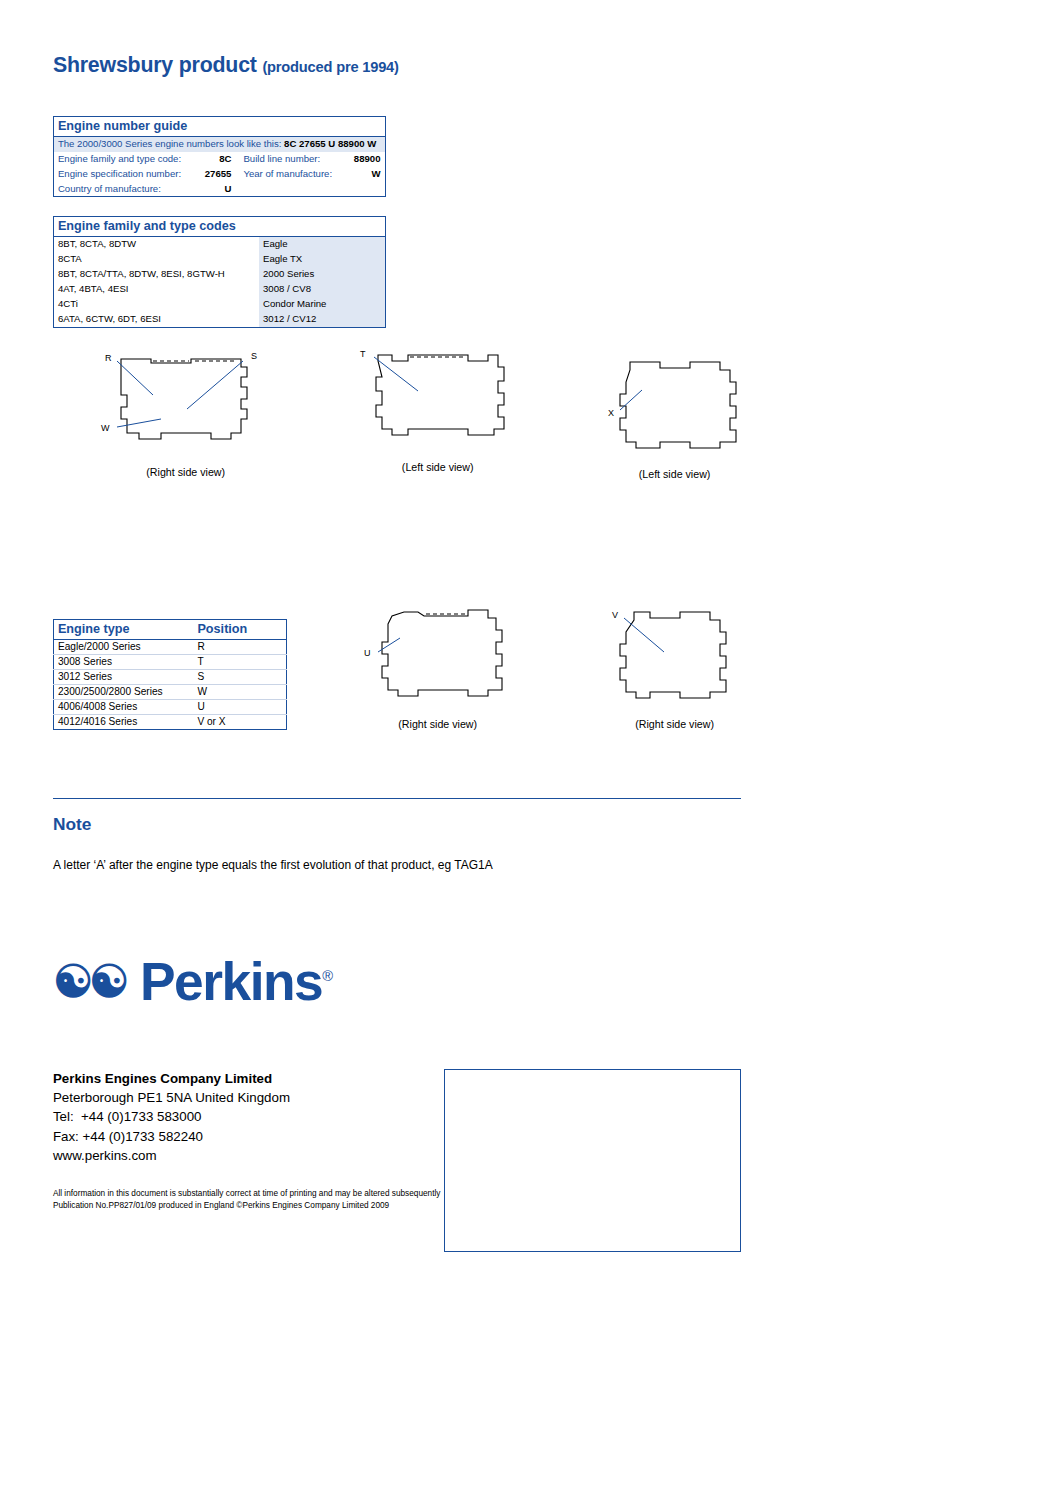Shrewsbury product (produced pre 1994)
| Engine number guide |
| --- |
| The 2000/3000 Series engine numbers look like this: 8C 27655 U 88900 W |
| Engine family and type code: | 8C | Build line number: | 88900 |
| Engine specification number: | 27655 | Year of manufacture: | W |
| Country of manufacture: | U | | |
| Engine family and type codes |
| --- |
| 8BT, 8CTA, 8DTW | Eagle |
| 8CTA | Eagle TX |
| 8BT, 8CTA/TTA, 8DTW, 8ESI, 8GTW-H | 2000 Series |
| 4AT, 4BTA, 4ESI | 3008 / CV8 |
| 4CTi | Condor Marine |
| 6ATA, 6CTW, 6DT, 6ESI | 3012 / CV12 |
R S W
(Right side view)
T
(Left side view)
X
(Left side view)
| Engine type | Position |
| --- | --- |
| Eagle/2000 Series | R |
| 3008 Series | T |
| 3012 Series | S |
| 2300/2500/2800 Series | W |
| 4006/4008 Series | U |
| 4012/4016 Series | V or X |
U
(Right side view)
V
(Right side view)
Note
A letter ‘A’ after the engine type equals the first evolution of that product, eg TAG1A
☯☯
Perkins®
Perkins Engines Company Limited
Peterborough PE1 5NA United Kingdom
Tel: +44 (0)1733 583000
Fax: +44 (0)1733 582240
www.perkins.com
All information in this document is substantially correct at time of printing and may be altered subsequently
Publication No.PP827/01/09 produced in England ©Perkins Engines Company Limited 2009